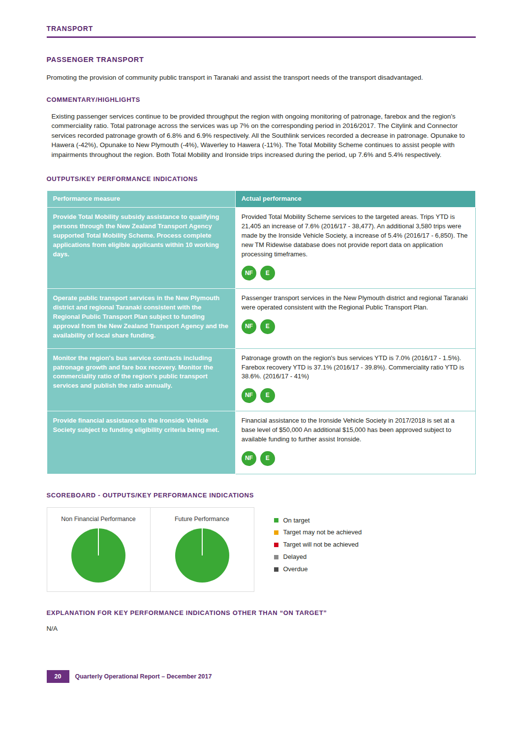Transport
Passenger Transport
Promoting the provision of community public transport in Taranaki and assist the transport needs of the transport disadvantaged.
Commentary/Highlights
Existing passenger services continue to be provided throughput the region with ongoing monitoring of patronage, farebox and the region's commerciality ratio. Total patronage across the services was up 7% on the corresponding period in 2016/2017. The Citylink and Connector services recorded patronage growth of 6.8% and 6.9% respectively. All the Southlink services recorded a decrease in patronage. Opunake to Hawera (-42%), Opunake to New Plymouth (-4%), Waverley to Hawera (-11%). The Total Mobility Scheme continues to assist people with impairments throughout the region. Both Total Mobility and Ironside trips increased during the period, up 7.6% and 5.4% respectively.
Outputs/Key Performance Indications
| Performance measure | Actual performance |
| --- | --- |
| Provide Total Mobility subsidy assistance to qualifying persons through the New Zealand Transport Agency supported Total Mobility Scheme. Process complete applications from eligible applicants within 10 working days. | Provided Total Mobility Scheme services to the targeted areas. Trips YTD is 21,405 an increase of 7.6% (2016/17 - 38,477). An additional 3,580 trips were made by the Ironside Vehicle Society, a increase of 5.4% (2016/17 - 6,850). The new TM Ridewise database does not provide report data on application processing timeframes. NF E |
| Operate public transport services in the New Plymouth district and regional Taranaki consistent with the Regional Public Transport Plan subject to funding approval from the New Zealand Transport Agency and the availability of local share funding. | Passenger transport services in the New Plymouth district and regional Taranaki were operated consistent with the Regional Public Transport Plan. NF E |
| Monitor the region's bus service contracts including patronage growth and fare box recovery. Monitor the commerciality ratio of the region's public transport services and publish the ratio annually. | Patronage growth on the region's bus services YTD is 7.0% (2016/17 - 1.5%). Farebox recovery YTD is 37.1% (2016/17 - 39.8%). Commerciality ratio YTD is 38.6%. (2016/17 - 41%) NF E |
| Provide financial assistance to the Ironside Vehicle Society subject to funding eligibility criteria being met. | Financial assistance to the Ironside Vehicle Society in 2017/2018 is set at a base level of $50,000 An additional $15,000 has been approved subject to available funding to further assist Ironside. NF E |
Scoreboard - Outputs/Key Performance Indications
Non Financial Performance
Future Performance
On target
Target may not be achieved
Target will not be achieved
Delayed
Overdue
Explanation for Key Performance Indications other than “On Target”
N/A
20
Quarterly Operational Report – December 2017